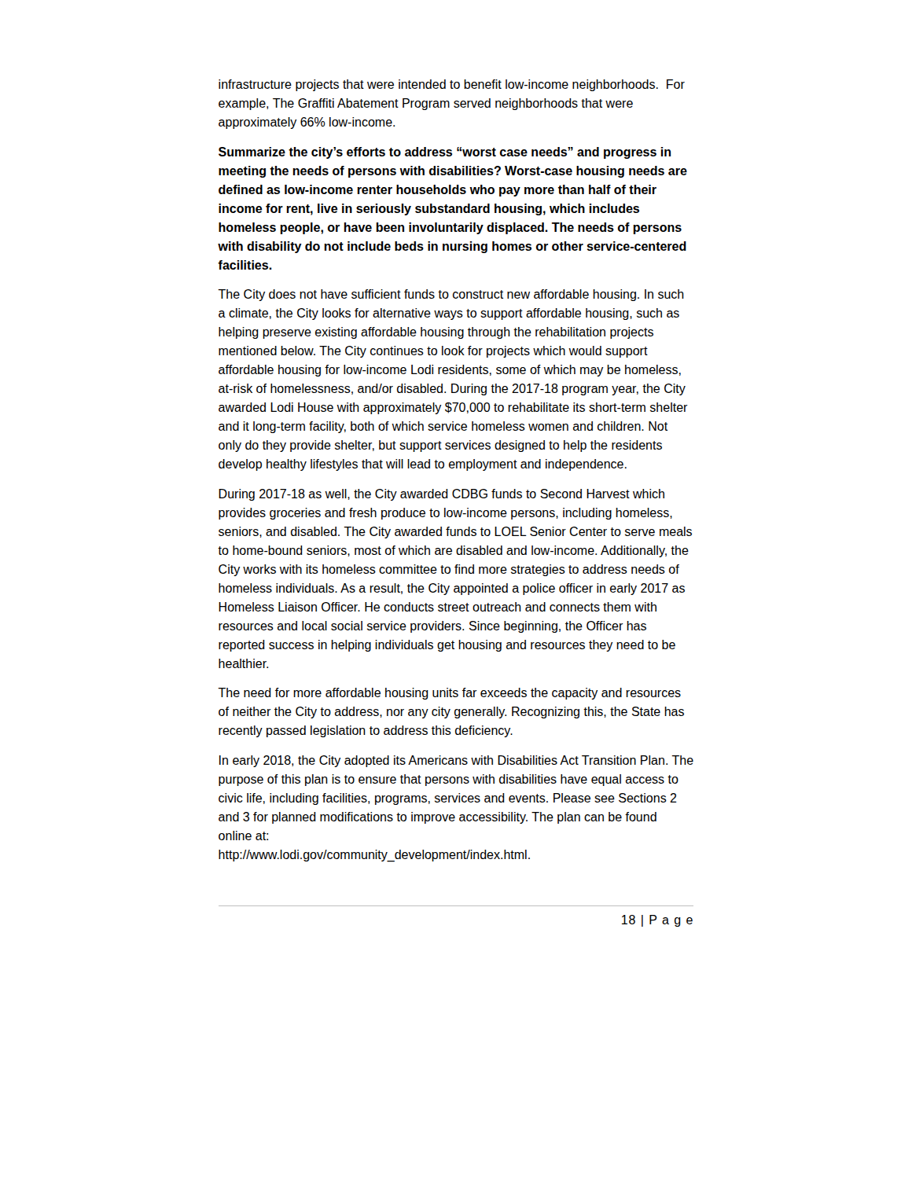infrastructure projects that were intended to benefit low-income neighborhoods. For example, The Graffiti Abatement Program served neighborhoods that were approximately 66% low-income.
Summarize the city’s efforts to address “worst case needs” and progress in meeting the needs of persons with disabilities? Worst-case housing needs are defined as low-income renter households who pay more than half of their income for rent, live in seriously substandard housing, which includes homeless people, or have been involuntarily displaced. The needs of persons with disability do not include beds in nursing homes or other service-centered facilities.
The City does not have sufficient funds to construct new affordable housing. In such a climate, the City looks for alternative ways to support affordable housing, such as helping preserve existing affordable housing through the rehabilitation projects mentioned below. The City continues to look for projects which would support affordable housing for low-income Lodi residents, some of which may be homeless, at-risk of homelessness, and/or disabled. During the 2017-18 program year, the City awarded Lodi House with approximately $70,000 to rehabilitate its short-term shelter and it long-term facility, both of which service homeless women and children. Not only do they provide shelter, but support services designed to help the residents develop healthy lifestyles that will lead to employment and independence.
During 2017-18 as well, the City awarded CDBG funds to Second Harvest which provides groceries and fresh produce to low-income persons, including homeless, seniors, and disabled. The City awarded funds to LOEL Senior Center to serve meals to home-bound seniors, most of which are disabled and low-income. Additionally, the City works with its homeless committee to find more strategies to address needs of homeless individuals. As a result, the City appointed a police officer in early 2017 as Homeless Liaison Officer. He conducts street outreach and connects them with resources and local social service providers. Since beginning, the Officer has reported success in helping individuals get housing and resources they need to be healthier.
The need for more affordable housing units far exceeds the capacity and resources of neither the City to address, nor any city generally. Recognizing this, the State has recently passed legislation to address this deficiency.
In early 2018, the City adopted its Americans with Disabilities Act Transition Plan. The purpose of this plan is to ensure that persons with disabilities have equal access to civic life, including facilities, programs, services and events. Please see Sections 2 and 3 for planned modifications to improve accessibility. The plan can be found online at:
http://www.lodi.gov/community_development/index.html.
18 | P a g e